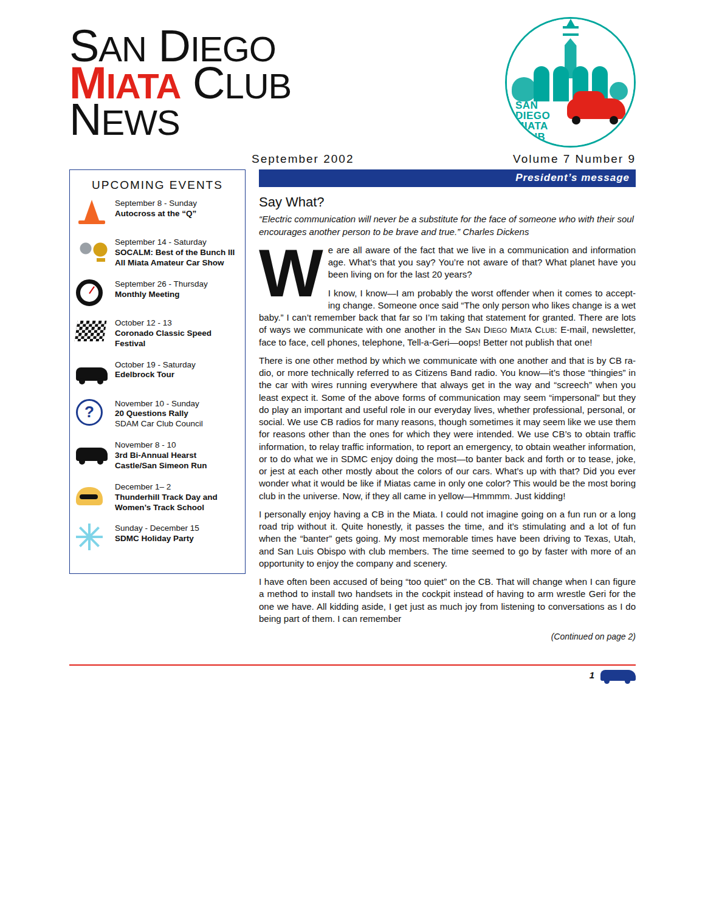SAN DIEGO MIATA CLUB NEWS
San
Diego
Miata
Club
September 2002 Volume 7 Number 9
UPCOMING EVENTS
September 8 - Sunday Autocross at the “Q”
September 14 - Saturday SOCALM: Best of the Bunch III All Miata Amateur Car Show
September 26 - Thursday Monthly Meeting
October 12 - 13 Coronado Classic Speed Festival
October 19 - Saturday Edelbrock Tour
?
November 10 - Sunday 20 Questions Rally SDAM Car Club Council
November 8 - 10 3rd Bi-Annual Hearst Castle/San Simeon Run
December 1– 2 Thunderhill Track Day and Women’s Track School
Sunday - December 15 SDMC Holiday Party
President’s message
Say What?
“Electric communication will never be a substitute for the face of someone who with their soul encourages another person to be brave and true.” Charles Dickens
We are all aware of the fact that we live in a communication and information age. What’s that you say? You’re not aware of that? What planet have you been living on for the last 20 years?
I know, I know—I am probably the worst offender when it comes to accepting change. Someone once said “The only person who likes change is a wet baby.” I can’t remember back that far so I’m taking that statement for granted. There are lots of ways we communicate with one another in the San Diego Miata Club: E-mail, newsletter, face to face, cell phones, telephone, Tell-a-Geri—oops! Better not publish that one!
There is one other method by which we communicate with one another and that is by CB radio, or more technically referred to as Citizens Band radio. You know—it’s those “thingies” in the car with wires running everywhere that always get in the way and “screech” when you least expect it. Some of the above forms of communication may seem “impersonal” but they do play an important and useful role in our everyday lives, whether professional, personal, or social. We use CB radios for many reasons, though sometimes it may seem like we use them for reasons other than the ones for which they were intended. We use CB’s to obtain traffic information, to relay traffic information, to report an emergency, to obtain weather information, or to do what we in SDMC enjoy doing the most—to banter back and forth or to tease, joke, or jest at each other mostly about the colors of our cars. What’s up with that? Did you ever wonder what it would be like if Miatas came in only one color? This would be the most boring club in the universe. Now, if they all came in yellow—Hmmmm. Just kidding!
I personally enjoy having a CB in the Miata. I could not imagine going on a fun run or a long road trip without it. Quite honestly, it passes the time, and it’s stimulating and a lot of fun when the “banter” gets going. My most memorable times have been driving to Texas, Utah, and San Luis Obispo with club members. The time seemed to go by faster with more of an opportunity to enjoy the company and scenery.
I have often been accused of being “too quiet” on the CB. That will change when I can figure a method to install two handsets in the cockpit instead of having to arm wrestle Geri for the one we have. All kidding aside, I get just as much joy from listening to conversations as I do being part of them. I can remember
(Continued on page 2)
1